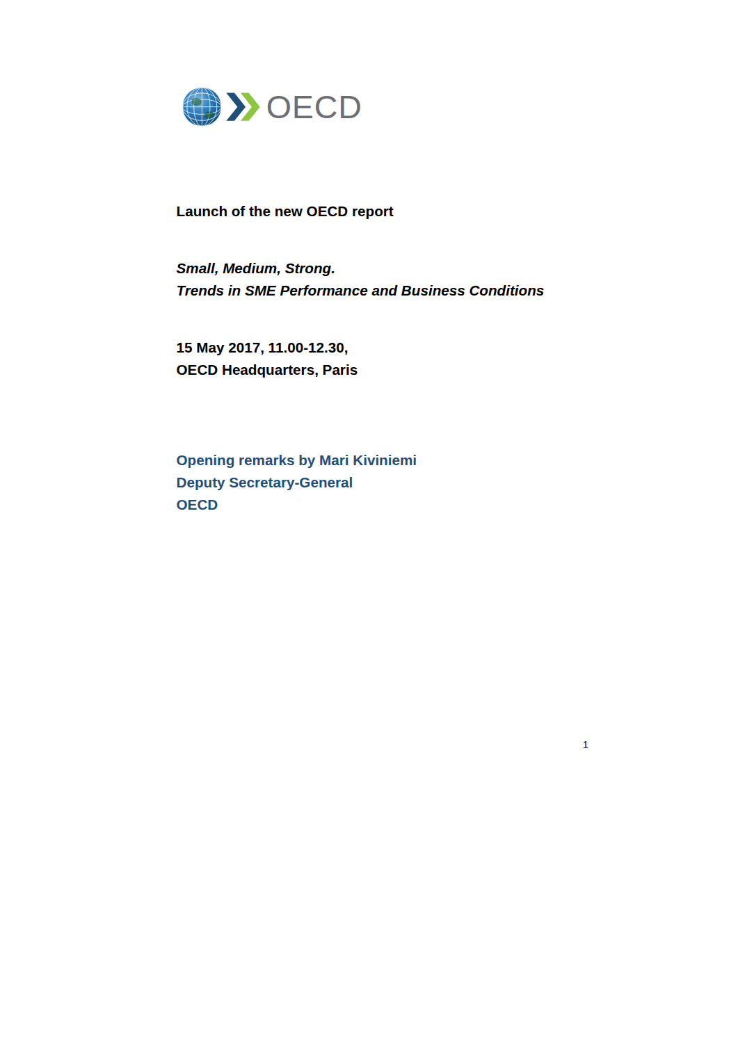OECD
Launch of the new OECD report
Small, Medium, Strong.
Trends in SME Performance and Business Conditions
15 May 2017, 11.00-12.30,
OECD Headquarters, Paris
Opening remarks by Mari Kiviniemi
Deputy Secretary-General
OECD
1